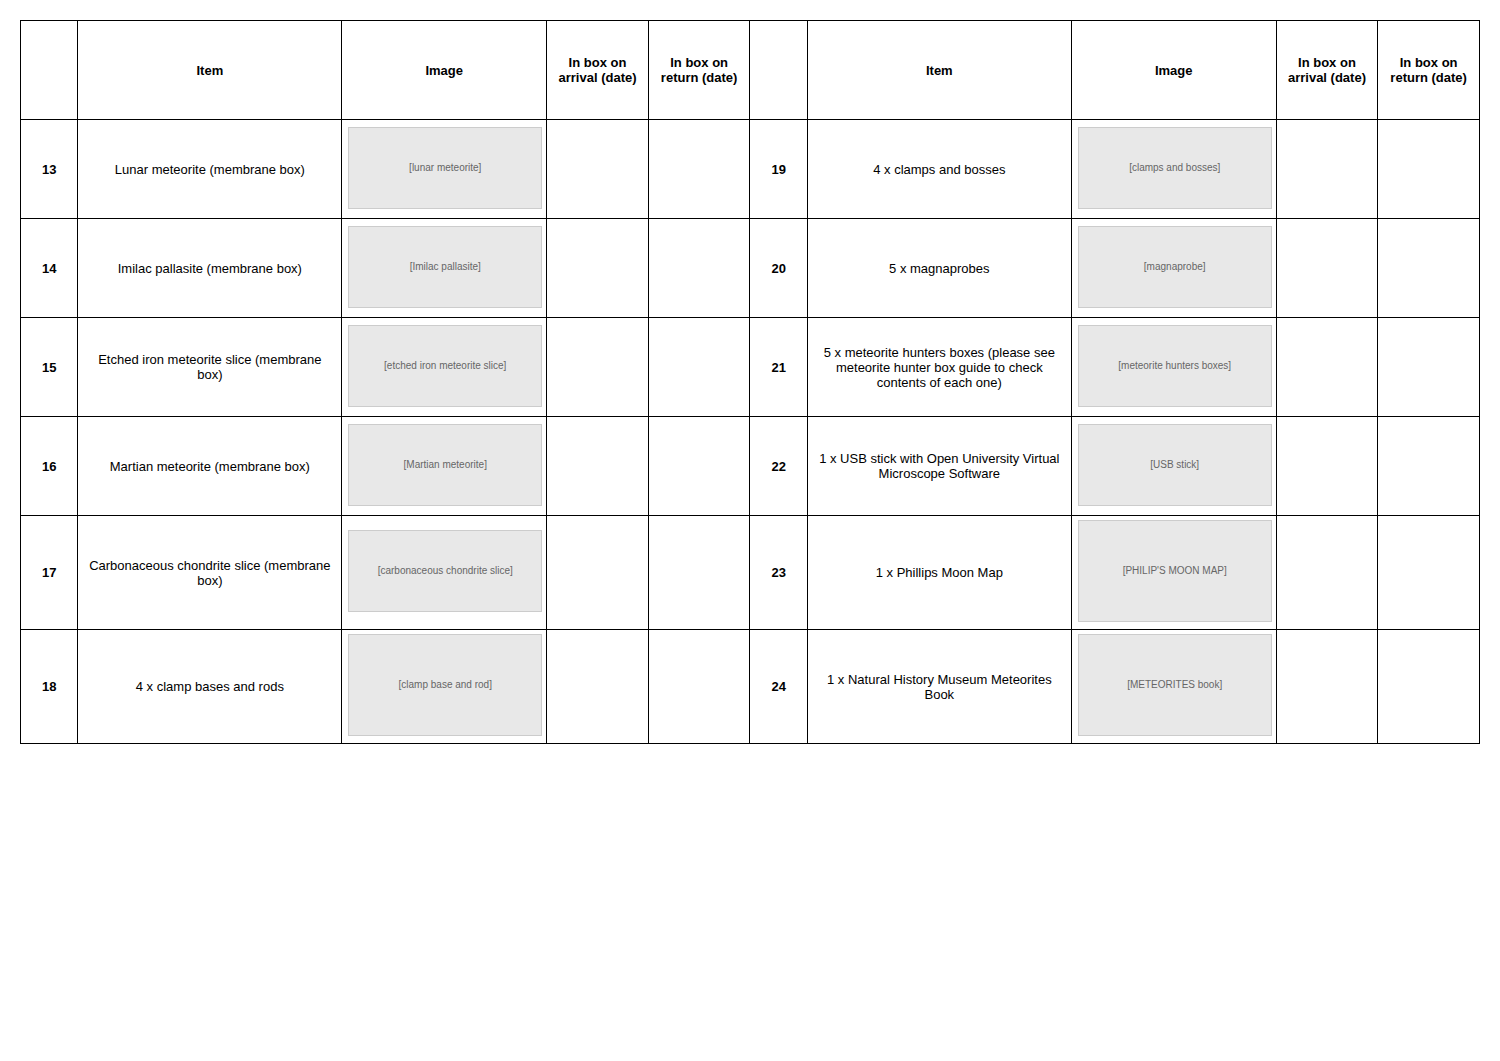| | Item | Image | In box on arrival (date) | In box on return (date) | | Item | Image | In box on arrival (date) | In box on return (date) |
| --- | --- | --- | --- | --- | --- | --- | --- | --- | --- |
| 13 | Lunar meteorite (membrane box) | [lunar meteorite] | | | 19 | 4 x clamps and bosses | [clamps and bosses] | | |
| 14 | Imilac pallasite (membrane box) | [Imilac pallasite] | | | 20 | 5 x magnaprobes | [magnaprobe] | | |
| 15 | Etched iron meteorite slice (membrane box) | [etched iron meteorite slice] | | | 21 | 5 x meteorite hunters boxes (please see meteorite hunter box guide to check contents of each one) | [meteorite hunters boxes] | | |
| 16 | Martian meteorite (membrane box) | [Martian meteorite] | | | 22 | 1 x USB stick with Open University Virtual Microscope Software | [USB stick] | | |
| 17 | Carbonaceous chondrite slice (membrane box) | [carbonaceous chondrite slice] | | | 23 | 1 x Phillips Moon Map | [PHILIP'S MOON MAP] | | |
| 18 | 4 x clamp bases and rods | [clamp base and rod] | | | 24 | 1 x Natural History Museum Meteorites Book | [METEORITES book] | | |